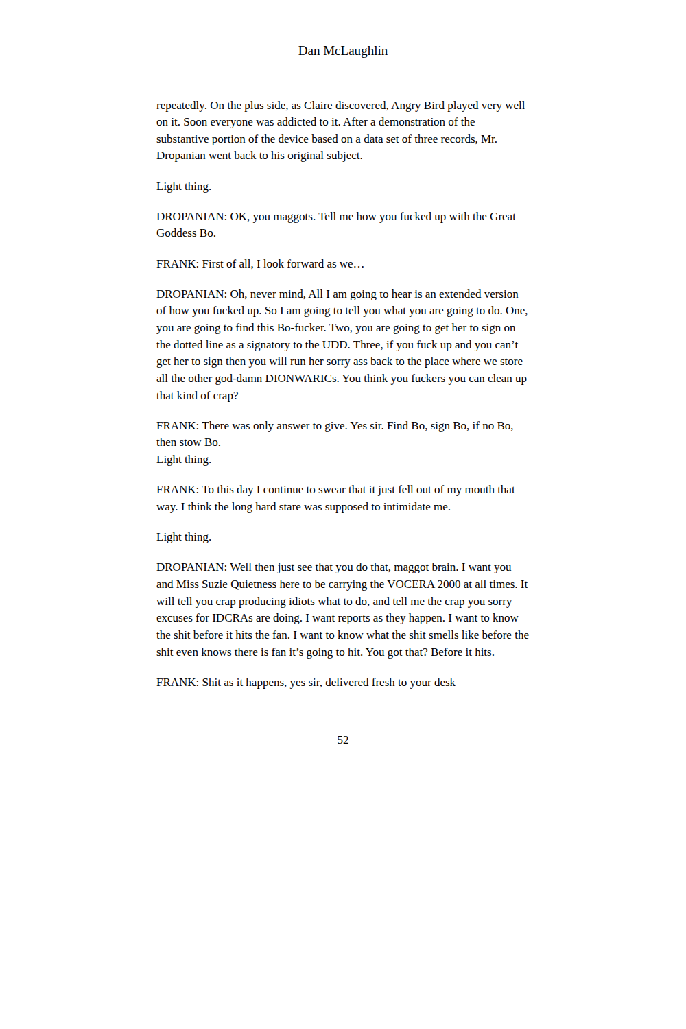Dan McLaughlin
repeatedly. On the plus side, as Claire discovered, Angry Bird played very well on it. Soon everyone was addicted to it. After a demonstration of the substantive portion of the device based on a data set of three records, Mr. Dropanian went back to his original subject.
Light thing.
DROPANIAN: OK, you maggots. Tell me how you fucked up with the Great Goddess Bo.
FRANK: First of all, I look forward as we…
DROPANIAN: Oh, never mind, All I am going to hear is an extended version of how you fucked up. So I am going to tell you what you are going to do. One, you are going to find this Bo-fucker. Two, you are going to get her to sign on the dotted line as a signatory to the UDD. Three, if you fuck up and you can’t get her to sign then you will run her sorry ass back to the place where we store all the other god-damn DIONWARICs. You think you fuckers you can clean up that kind of crap?
FRANK: There was only answer to give. Yes sir. Find Bo, sign Bo, if no Bo, then stow Bo.
Light thing.
FRANK: To this day I continue to swear that it just fell out of my mouth that way. I think the long hard stare was supposed to intimidate me.
Light thing.
DROPANIAN: Well then just see that you do that, maggot brain. I want you and Miss Suzie Quietness here to be carrying the VOCERA 2000 at all times. It will tell you crap producing idiots what to do, and tell me the crap you sorry excuses for IDCRAs are doing. I want reports as they happen. I want to know the shit before it hits the fan. I want to know what the shit smells like before the shit even knows there is fan it’s going to hit. You got that? Before it hits.
FRANK: Shit as it happens, yes sir, delivered fresh to your desk
52